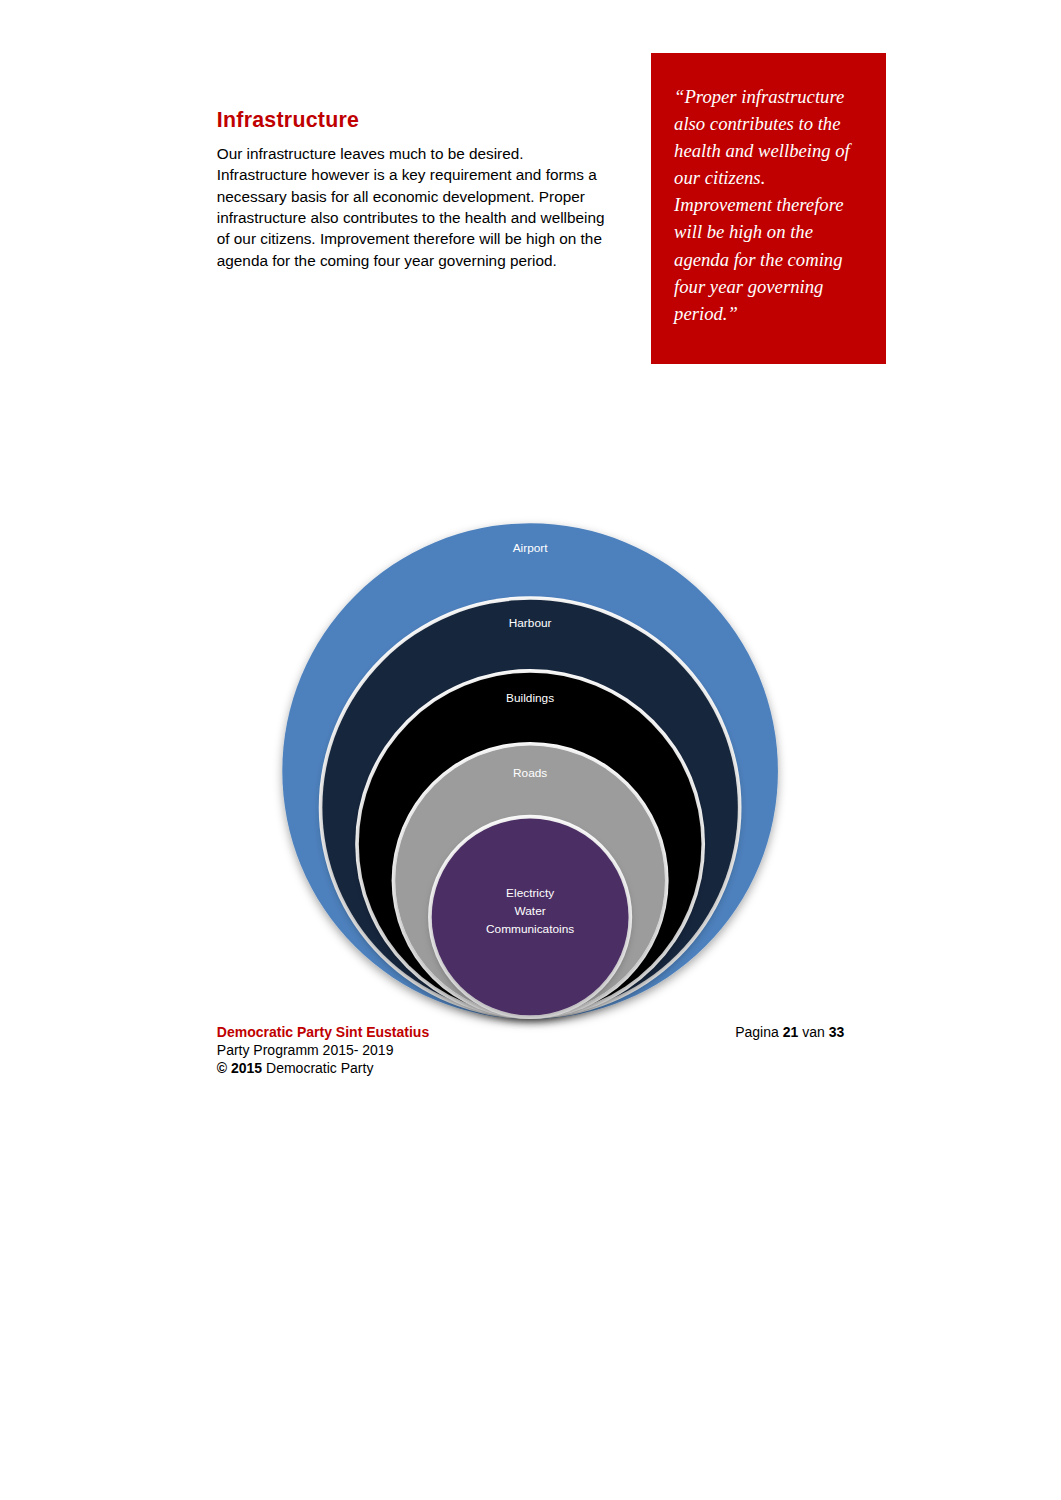Infrastructure
Our infrastructure leaves much to be desired. Infrastructure however is a key requirement and forms a necessary basis for all economic development. Proper infrastructure also contributes to the health and wellbeing of our citizens. Improvement therefore will be high on the agenda for the coming four year governing period.
“Proper infrastructure also contributes to the health and wellbeing of our citizens. Improvement therefore will be high on the agenda for the coming four year governing period.”
Airport Harbour Buildings Roads Electricty Water Communicatoins
Democratic Party Sint Eustatius Pagina 21 van 33
Party Programm 2015- 2019
© 2015 Democratic Party